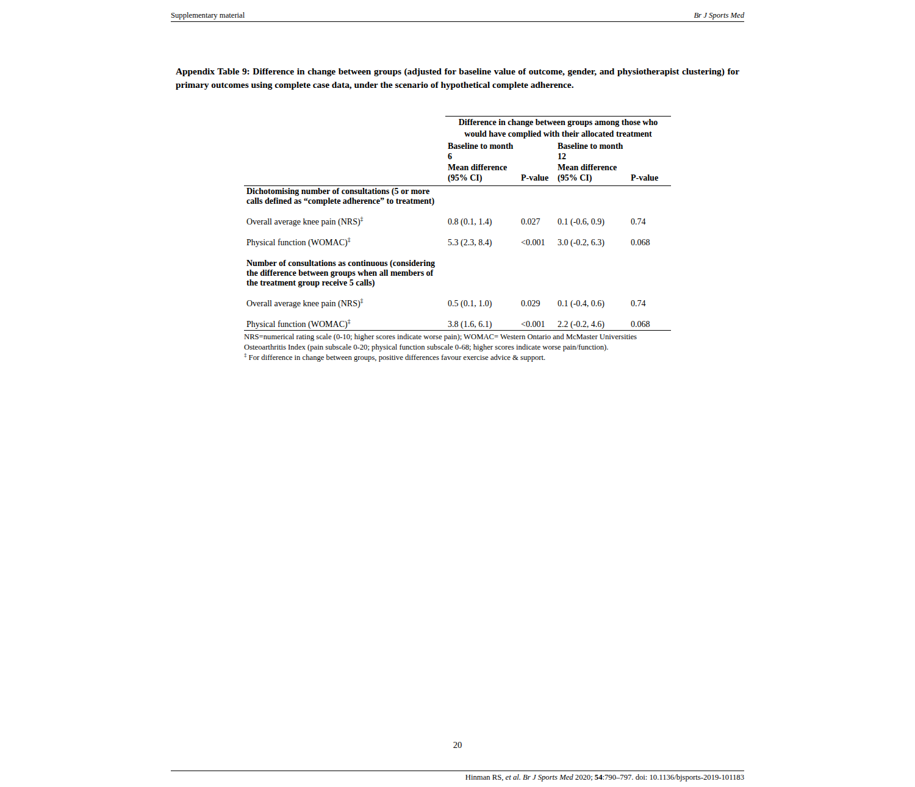Supplementary material
Br J Sports Med
Appendix Table 9: Difference in change between groups (adjusted for baseline value of outcome, gender, and physiotherapist clustering) for primary outcomes using complete case data, under the scenario of hypothetical complete adherence.
| | Difference in change between groups among those who would have complied with their allocated treatment |
| | Baseline to month 6 Mean difference (95% CI) | P-value | Baseline to month 12 Mean difference (95% CI) | P-value |
| Dichotomising number of consultations (5 or more calls defined as “complete adherence” to treatment) | | | | |
| Overall average knee pain (NRS) ‡ | 0.8 (0.1, 1.4) | 0.027 | 0.1 (-0.6, 0.9) | 0.74 |
| Physical function (WOMAC) ‡ | 5.3 (2.3, 8.4) | <0.001 | 3.0 (-0.2, 6.3) | 0.068 |
| Number of consultations as continuous (considering the difference between groups when all members of the treatment group receive 5 calls) | | | | |
| Overall average knee pain (NRS) ‡ | 0.5 (0.1, 1.0) | 0.029 | 0.1 (-0.4, 0.6) | 0.74 |
| Physical function (WOMAC) ‡ | 3.8 (1.6, 6.1) | <0.001 | 2.2 (-0.2, 4.6) | 0.068 |
NRS=numerical rating scale (0-10; higher scores indicate worse pain); WOMAC= Western Ontario and McMaster Universities Osteoarthritis Index (pain subscale 0-20; physical function subscale 0-68; higher scores indicate worse pain/function).
‡ For difference in change between groups, positive differences favour exercise advice & support.
20
Hinman RS, et al. Br J Sports Med 2020; 54:790–797. doi: 10.1136/bjsports-2019-101183